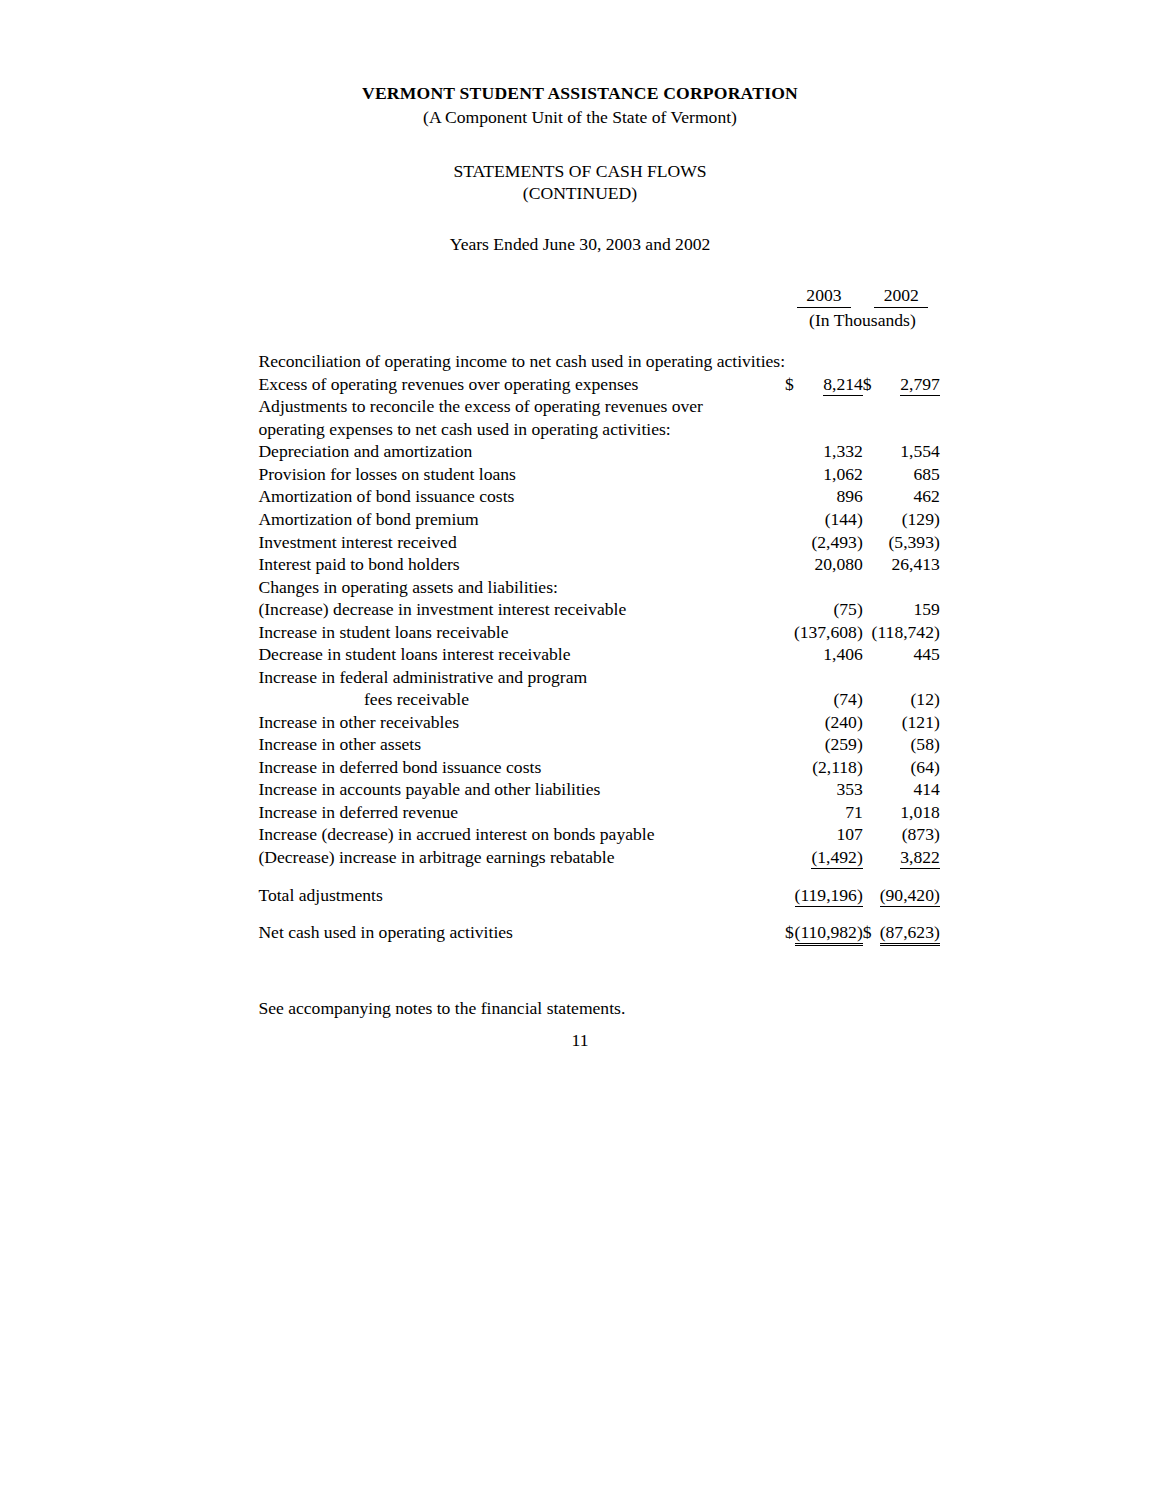VERMONT STUDENT ASSISTANCE CORPORATION
(A Component Unit of the State of Vermont)
STATEMENTS OF CASH FLOWS
(CONTINUED)
Years Ended June 30, 2003 and 2002
| | 2003 | | 2002 |
| --- | --- | --- | --- |
| | (In Thousands) |
| Reconciliation of operating income to net cash used in operating activities: | | | | | |
| Excess of operating revenues over operating expenses | $ | 8,214 | | $ | 2,797 |
| Adjustments to reconcile the excess of operating revenues over | | | | | |
| operating expenses to net cash used in operating activities: | | | | | |
| Depreciation and amortization | | 1,332 | | | 1,554 |
| Provision for losses on student loans | | 1,062 | | | 685 |
| Amortization of bond issuance costs | | 896 | | | 462 |
| Amortization of bond premium | | (144) | | | (129) |
| Investment interest received | | (2,493) | | | (5,393) |
| Interest paid to bond holders | | 20,080 | | | 26,413 |
| Changes in operating assets and liabilities: | | | | | |
| (Increase) decrease in investment interest receivable | | (75) | | | 159 |
| Increase in student loans receivable | | (137,608) | | | (118,742) |
| Decrease in student loans interest receivable | | 1,406 | | | 445 |
| Increase in federal administrative and program | | | | | |
| fees receivable | | (74) | | | (12) |
| Increase in other receivables | | (240) | | | (121) |
| Increase in other assets | | (259) | | | (58) |
| Increase in deferred bond issuance costs | | (2,118) | | | (64) |
| Increase in accounts payable and other liabilities | | 353 | | | 414 |
| Increase in deferred revenue | | 71 | | | 1,018 |
| Increase (decrease) in accrued interest on bonds payable | | 107 | | | (873) |
| (Decrease) increase in arbitrage earnings rebatable | | (1,492) | | | 3,822 |
| Total adjustments | | (119,196) | | | (90,420) |
| Net cash used in operating activities | $ | (110,982) | | $ | (87,623) |
See accompanying notes to the financial statements.
11